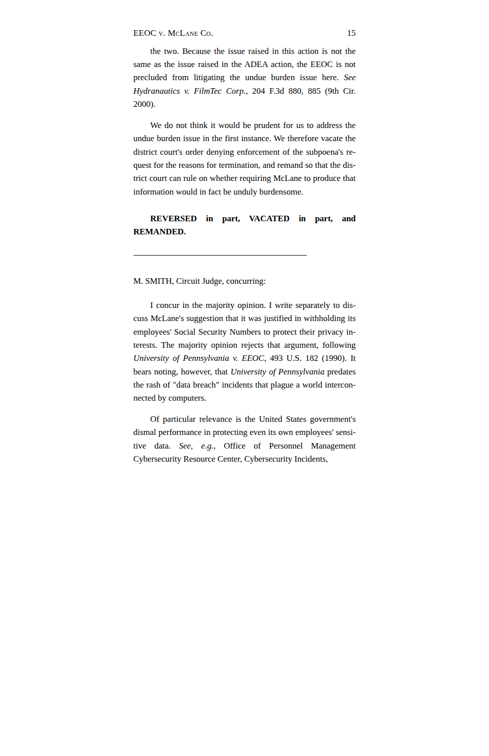EEOC v. McLane Co. 15
the two. Because the issue raised in this action is not the same as the issue raised in the ADEA action, the EEOC is not precluded from litigating the undue burden issue here. See Hydranautics v. FilmTec Corp., 204 F.3d 880, 885 (9th Cir. 2000).
We do not think it would be prudent for us to address the undue burden issue in the first instance. We therefore vacate the district court's order denying enforcement of the subpoena's request for the reasons for termination, and remand so that the district court can rule on whether requiring McLane to produce that information would in fact be unduly burdensome.
REVERSED in part, VACATED in part, and REMANDED.
M. SMITH, Circuit Judge, concurring:
I concur in the majority opinion. I write separately to discuss McLane's suggestion that it was justified in withholding its employees' Social Security Numbers to protect their privacy interests. The majority opinion rejects that argument, following University of Pennsylvania v. EEOC, 493 U.S. 182 (1990). It bears noting, however, that University of Pennsylvania predates the rash of "data breach" incidents that plague a world interconnected by computers.
Of particular relevance is the United States government's dismal performance in protecting even its own employees' sensitive data. See, e.g., Office of Personnel Management Cybersecurity Resource Center, Cybersecurity Incidents,